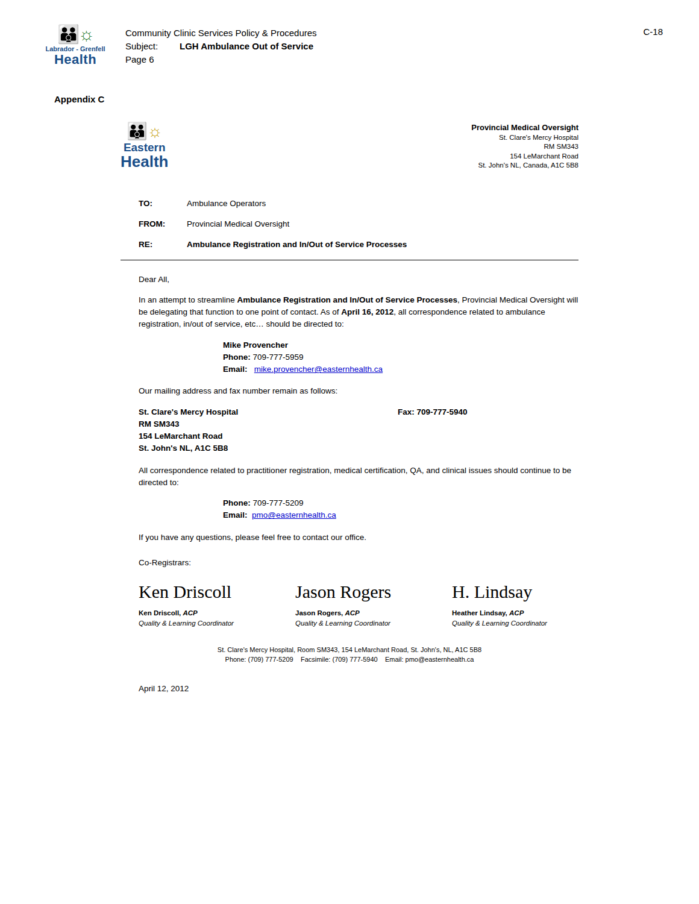👪☼
Labrador - Grenfell
Health
Community Clinic Services Policy & Procedures
Subject: LGH Ambulance Out of Service
Page 6
C-18
Appendix C
👪☼
Eastern
Health
Provincial Medical Oversight
St. Clare's Mercy Hospital
RM SM343
154 LeMarchant Road
St. John's NL, Canada, A1C 5B8
TO: Ambulance Operators
FROM: Provincial Medical Oversight
RE: Ambulance Registration and In/Out of Service Processes
Dear All,
In an attempt to streamline Ambulance Registration and In/Out of Service Processes, Provincial Medical Oversight will be delegating that function to one point of contact. As of April 16, 2012, all correspondence related to ambulance registration, in/out of service, etc… should be directed to:
Mike Provencher
Phone: 709-777-5959
Email: mike.provencher@easternhealth.ca
Our mailing address and fax number remain as follows:
St. Clare's Mercy HospitalFax: 709-777-5940
RM SM343
154 LeMarchant Road
St. John's NL, A1C 5B8
All correspondence related to practitioner registration, medical certification, QA, and clinical issues should continue to be directed to:
Phone: 709-777-5209
Email: pmo@easternhealth.ca
If you have any questions, please feel free to contact our office.
Co-Registrars:
Ken Driscoll
Ken Driscoll, ACP
Quality & Learning Coordinator
Jason Rogers
Jason Rogers, ACP
Quality & Learning Coordinator
H. Lindsay
Heather Lindsay, ACP
Quality & Learning Coordinator
St. Clare's Mercy Hospital, Room SM343, 154 LeMarchant Road, St. John's, NL, A1C 5B8
Phone: (709) 777-5209 Facsimile: (709) 777-5940 Email: pmo@easternhealth.ca
April 12, 2012